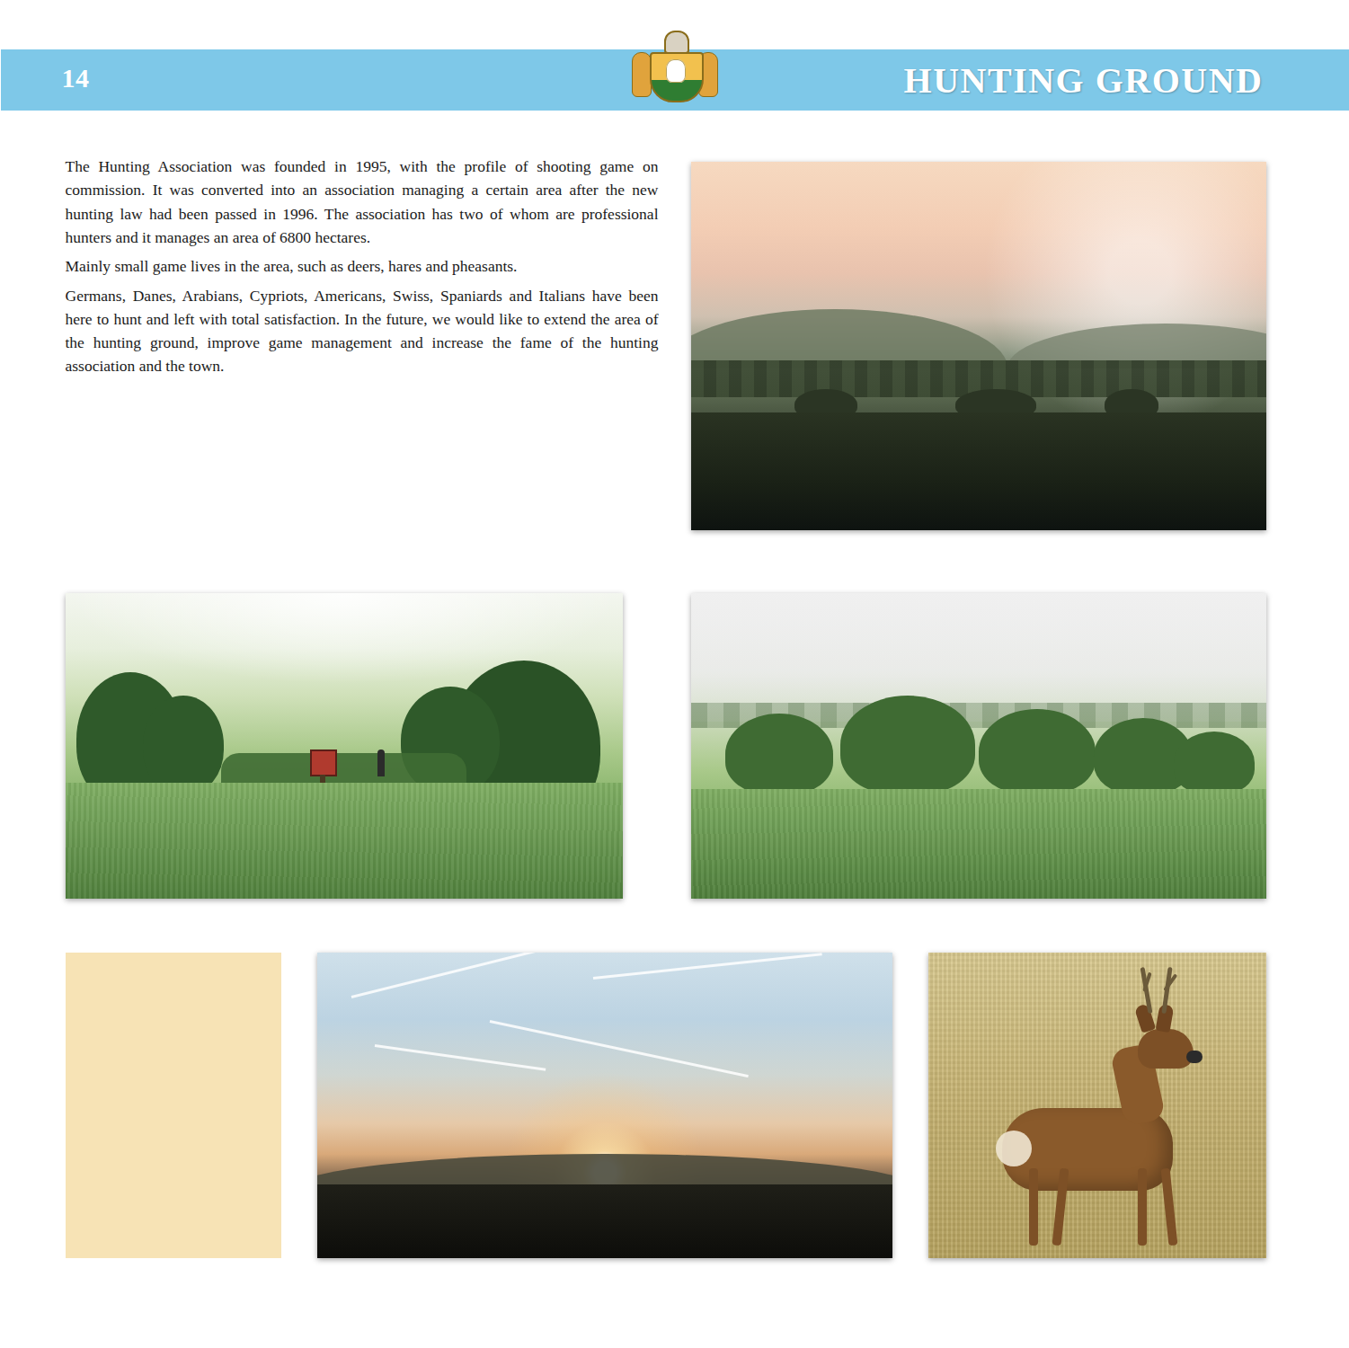14
Hunting Ground
The Hunting Association was founded in 1995, with the profile of shooting game on commission. It was converted into an association managing a certain area after the new hunting law had been passed in 1996. The association has two of whom are professional hunters and it manages an area of 6800 hectares.
Mainly small game lives in the area, such as deers, hares and pheasants.
Germans, Danes, Arabians, Cypriots, Americans, Swiss, Spaniards and Italians have been here to hunt and left with total satisfaction. In the future, we would like to extend the area of the hunting ground, improve game management and increase the fame of the hunting association and the town.